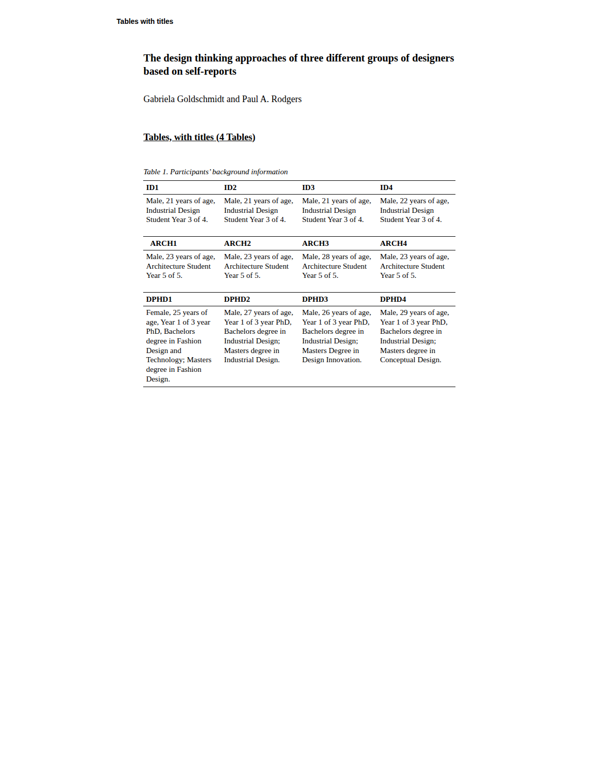Tables with titles
The design thinking approaches of three different groups of designers based on self-reports
Gabriela Goldschmidt and Paul A. Rodgers
Tables, with titles (4 Tables)
Table 1. Participants’ background information
| ID1 | ID2 | ID3 | ID4 |
| Male, 21 years of age, Industrial Design Student Year 3 of 4. | Male, 21 years of age, Industrial Design Student Year 3 of 4. | Male, 21 years of age, Industrial Design Student Year 3 of 4. | Male, 22 years of age, Industrial Design Student Year 3 of 4. |
| ARCH1 | ARCH2 | ARCH3 | ARCH4 |
| Male, 23 years of age, Architecture Student Year 5 of 5. | Male, 23 years of age, Architecture Student Year 5 of 5. | Male, 28 years of age, Architecture Student Year 5 of 5. | Male, 23 years of age, Architecture Student Year 5 of 5. |
| DPHD1 | DPHD2 | DPHD3 | DPHD4 |
| Female, 25 years of age, Year 1 of 3 year PhD, Bachelors degree in Fashion Design and Technology; Masters degree in Fashion Design. | Male, 27 years of age, Year 1 of 3 year PhD, Bachelors degree in Industrial Design; Masters degree in Industrial Design. | Male, 26 years of age, Year 1 of 3 year PhD, Bachelors degree in Industrial Design; Masters Degree in Design Innovation. | Male, 29 years of age, Year 1 of 3 year PhD, Bachelors degree in Industrial Design; Masters degree in Conceptual Design. |